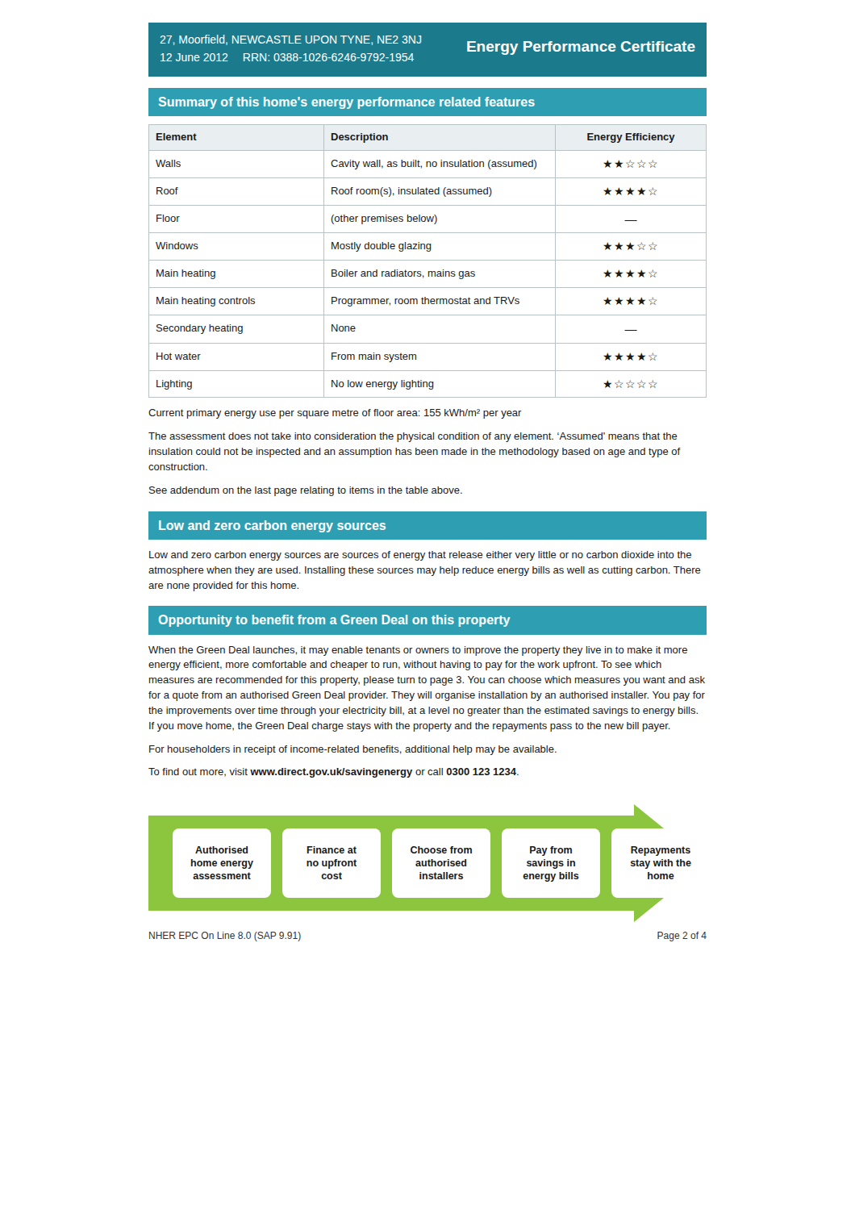27, Moorfield, NEWCASTLE UPON TYNE, NE2 3NJ
12 June 2012RRN: 0388-1026-6246-9792-1954
Energy Performance Certificate
Summary of this home's energy performance related features
| Element | Description | Energy Efficiency |
| --- | --- | --- |
| Walls | Cavity wall, as built, no insulation (assumed) | ★★☆☆☆ |
| Roof | Roof room(s), insulated (assumed) | ★★★★☆ |
| Floor | (other premises below) | — |
| Windows | Mostly double glazing | ★★★☆☆ |
| Main heating | Boiler and radiators, mains gas | ★★★★☆ |
| Main heating controls | Programmer, room thermostat and TRVs | ★★★★☆ |
| Secondary heating | None | — |
| Hot water | From main system | ★★★★☆ |
| Lighting | No low energy lighting | ★☆☆☆☆ |
Current primary energy use per square metre of floor area: 155 kWh/m² per year
The assessment does not take into consideration the physical condition of any element. ‘Assumed' means that the insulation could not be inspected and an assumption has been made in the methodology based on age and type of construction.
See addendum on the last page relating to items in the table above.
Low and zero carbon energy sources
Low and zero carbon energy sources are sources of energy that release either very little or no carbon dioxide into the atmosphere when they are used. Installing these sources may help reduce energy bills as well as cutting carbon. There are none provided for this home.
Opportunity to benefit from a Green Deal on this property
When the Green Deal launches, it may enable tenants or owners to improve the property they live in to make it more energy efficient, more comfortable and cheaper to run, without having to pay for the work upfront. To see which measures are recommended for this property, please turn to page 3. You can choose which measures you want and ask for a quote from an authorised Green Deal provider. They will organise installation by an authorised installer. You pay for the improvements over time through your electricity bill, at a level no greater than the estimated savings to energy bills. If you move home, the Green Deal charge stays with the property and the repayments pass to the new bill payer.
For householders in receipt of income-related benefits, additional help may be available.
To find out more, visit www.direct.gov.uk/savingenergy or call 0300 123 1234.
Authorised
home energy
assessment
Finance at
no upfront
cost
Choose from
authorised
installers
Pay from
savings in
energy bills
Repayments
stay with the
home
NHER EPC On Line 8.0 (SAP 9.91)
Page 2 of 4